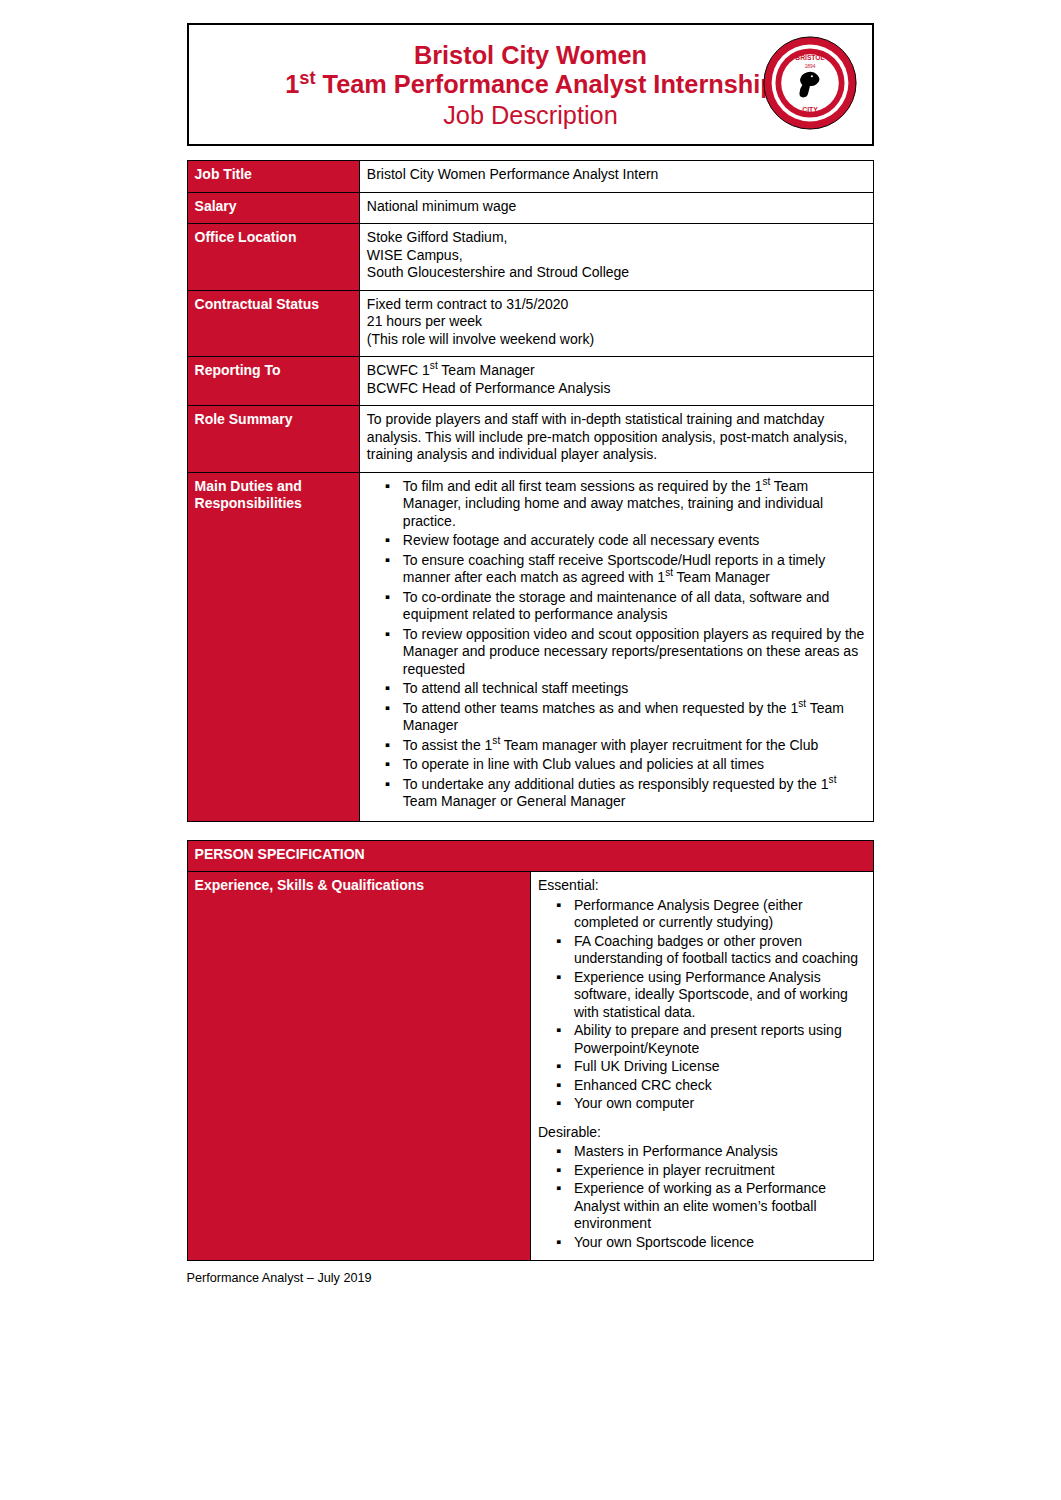BRISTOL 1894 CITY
Bristol City Women 1st Team Performance Analyst Internship
Job Description
| Job Title | Bristol City Women Performance Analyst Intern |
| Salary | National minimum wage |
| Office Location | Stoke Gifford Stadium, WISE Campus, South Gloucestershire and Stroud College |
| Contractual Status | Fixed term contract to 31/5/2020 21 hours per week (This role will involve weekend work) |
| Reporting To | BCWFC 1 st Team Manager BCWFC Head of Performance Analysis |
| Role Summary | To provide players and staff with in-depth statistical training and matchday analysis. This will include pre-match opposition analysis, post-match analysis, training analysis and individual player analysis. |
| Main Duties and Responsibilities | To film and edit all first team sessions as required by the 1 st Team Manager, including home and away matches, training and individual practice. Review footage and accurately code all necessary events To ensure coaching staff receive Sportscode/Hudl reports in a timely manner after each match as agreed with 1 st Team Manager To co-ordinate the storage and maintenance of all data, software and equipment related to performance analysis To review opposition video and scout opposition players as required by the Manager and produce necessary reports/presentations on these areas as requested To attend all technical staff meetings To attend other teams matches as and when requested by the 1 st Team Manager To assist the 1 st Team manager with player recruitment for the Club To operate in line with Club values and policies at all times To undertake any additional duties as responsibly requested by the 1 st Team Manager or General Manager |
| PERSON SPECIFICATION |
| --- |
| Experience, Skills & Qualifications | Essential: Performance Analysis Degree (either completed or currently studying) FA Coaching badges or other proven understanding of football tactics and coaching Experience using Performance Analysis software, ideally Sportscode, and of working with statistical data. Ability to prepare and present reports using Powerpoint/Keynote Full UK Driving License Enhanced CRC check Your own computer Desirable: Masters in Performance Analysis Experience in player recruitment Experience of working as a Performance Analyst within an elite women’s football environment Your own Sportscode licence |
Performance Analyst – July 2019